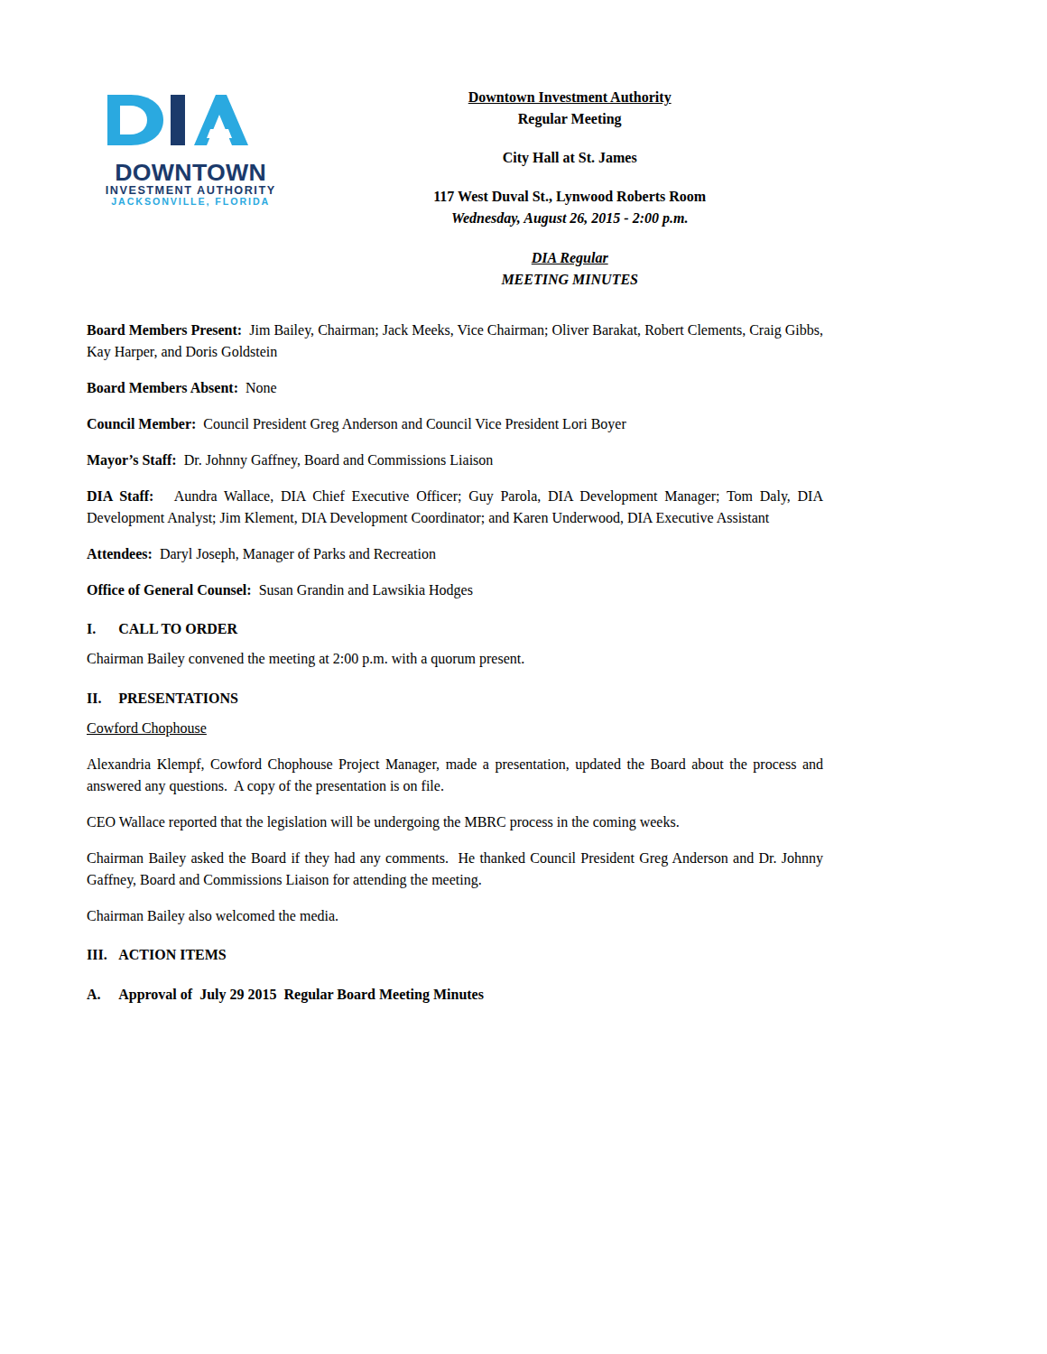DOWNTOWN
INVESTMENT AUTHORITY
JACKSONVILLE, FLORIDA
Downtown Investment Authority
Regular Meeting
City Hall at St. James
117 West Duval St., Lynwood Roberts Room
Wednesday, August 26, 2015 - 2:00 p.m.
DIA Regular
MEETING MINUTES
Board Members Present: Jim Bailey, Chairman; Jack Meeks, Vice Chairman; Oliver Barakat, Robert Clements, Craig Gibbs, Kay Harper, and Doris Goldstein
Board Members Absent: None
Council Member: Council President Greg Anderson and Council Vice President Lori Boyer
Mayor’s Staff: Dr. Johnny Gaffney, Board and Commissions Liaison
DIA Staff: Aundra Wallace, DIA Chief Executive Officer; Guy Parola, DIA Development Manager; Tom Daly, DIA Development Analyst; Jim Klement, DIA Development Coordinator; and Karen Underwood, DIA Executive Assistant
Attendees: Daryl Joseph, Manager of Parks and Recreation
Office of General Counsel: Susan Grandin and Lawsikia Hodges
I. CALL TO ORDER
Chairman Bailey convened the meeting at 2:00 p.m. with a quorum present.
II. PRESENTATIONS
Cowford Chophouse
Alexandria Klempf, Cowford Chophouse Project Manager, made a presentation, updated the Board about the process and answered any questions. A copy of the presentation is on file.
CEO Wallace reported that the legislation will be undergoing the MBRC process in the coming weeks.
Chairman Bailey asked the Board if they had any comments. He thanked Council President Greg Anderson and Dr. Johnny Gaffney, Board and Commissions Liaison for attending the meeting.
Chairman Bailey also welcomed the media.
III. ACTION ITEMS
A. Approval of July 29 2015 Regular Board Meeting Minutes